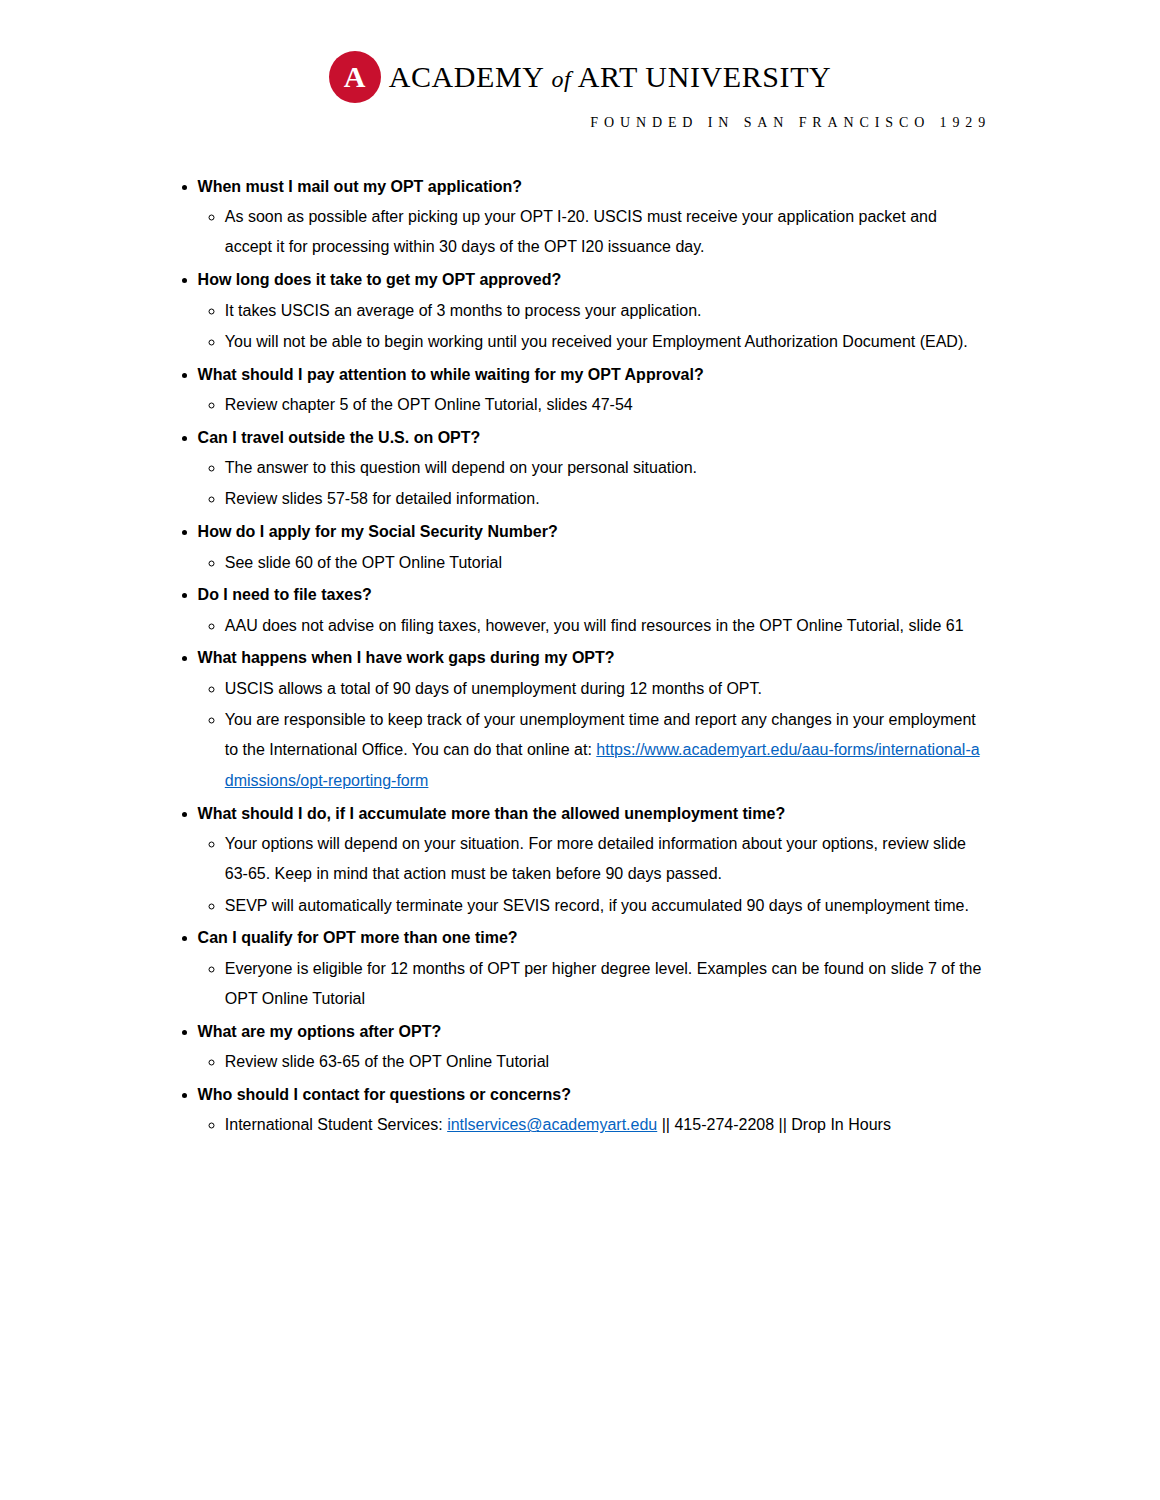A ACADEMY of ART UNIVERSITY
FOUNDED IN SAN FRANCISCO 1929
When must I mail out my OPT application?
As soon as possible after picking up your OPT I-20. USCIS must receive your application packet and accept it for processing within 30 days of the OPT I20 issuance day.
How long does it take to get my OPT approved?
It takes USCIS an average of 3 months to process your application.
You will not be able to begin working until you received your Employment Authorization Document (EAD).
What should I pay attention to while waiting for my OPT Approval?
Review chapter 5 of the OPT Online Tutorial, slides 47-54
Can I travel outside the U.S. on OPT?
The answer to this question will depend on your personal situation.
Review slides 57-58 for detailed information.
How do I apply for my Social Security Number?
See slide 60 of the OPT Online Tutorial
Do I need to file taxes?
AAU does not advise on filing taxes, however, you will find resources in the OPT Online Tutorial, slide 61
What happens when I have work gaps during my OPT?
USCIS allows a total of 90 days of unemployment during 12 months of OPT.
You are responsible to keep track of your unemployment time and report any changes in your employment to the International Office. You can do that online at: https://www.academyart.edu/aau-forms/international-admissions/opt-reporting-form
What should I do, if I accumulate more than the allowed unemployment time?
Your options will depend on your situation. For more detailed information about your options, review slide 63-65. Keep in mind that action must be taken before 90 days passed.
SEVP will automatically terminate your SEVIS record, if you accumulated 90 days of unemployment time.
Can I qualify for OPT more than one time?
Everyone is eligible for 12 months of OPT per higher degree level. Examples can be found on slide 7 of the OPT Online Tutorial
What are my options after OPT?
Review slide 63-65 of the OPT Online Tutorial
Who should I contact for questions or concerns?
International Student Services: intlservices@academyart.edu || 415-274-2208 || Drop In Hours